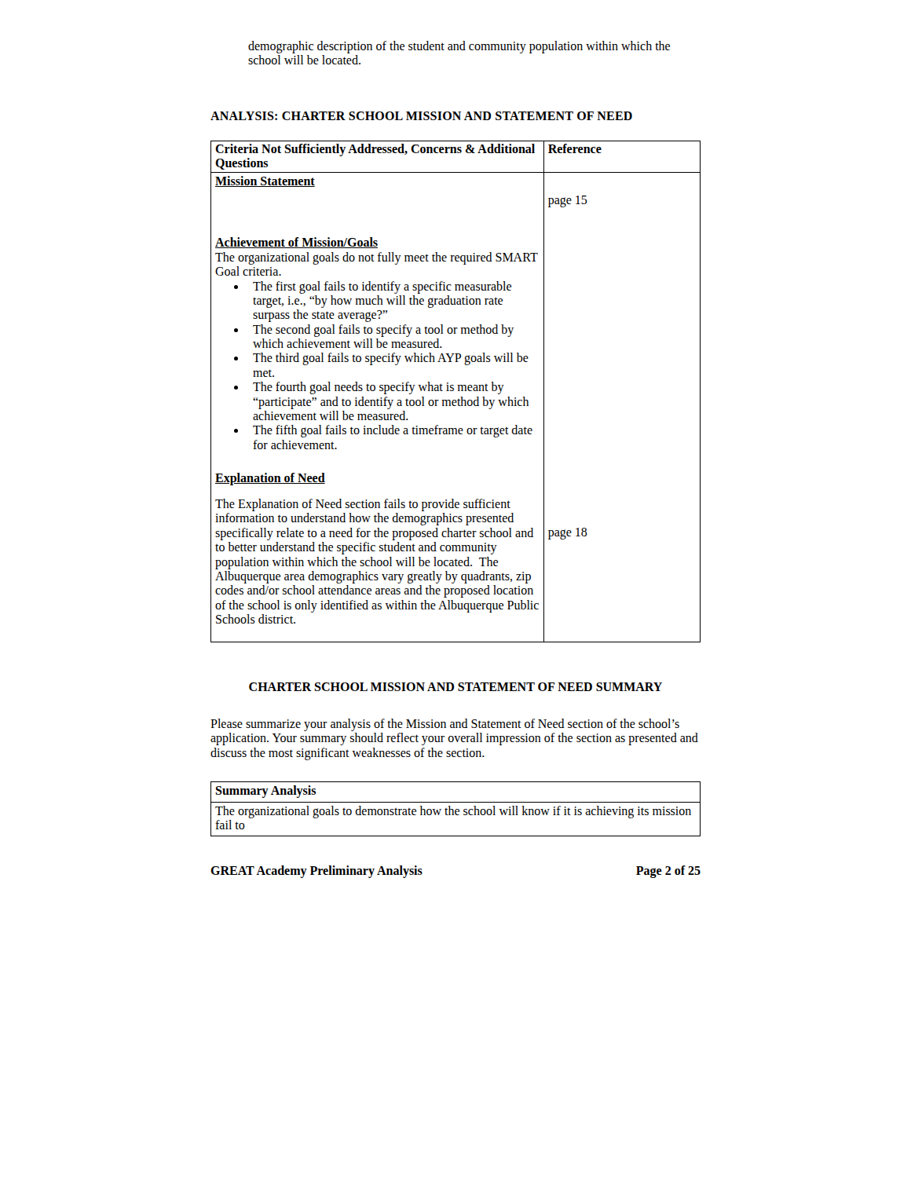demographic description of the student and community population within which the school will be located.
Analysis: Charter School Mission and Statement of Need
| Criteria Not Sufficiently Addressed, Concerns & Additional Questions | Reference |
| --- | --- |
| Mission Statement Achievement of Mission/Goals The organizational goals do not fully meet the required SMART Goal criteria. The first goal fails to identify a specific measurable target, i.e., “by how much will the graduation rate surpass the state average?” The second goal fails to specify a tool or method by which achievement will be measured. The third goal fails to specify which AYP goals will be met. The fourth goal needs to specify what is meant by “participate” and to identify a tool or method by which achievement will be measured. The fifth goal fails to include a timeframe or target date for achievement. Explanation of Need The Explanation of Need section fails to provide sufficient information to understand how the demographics presented specifically relate to a need for the proposed charter school and to better understand the specific student and community population within which the school will be located. The Albuquerque area demographics vary greatly by quadrants, zip codes and/or school attendance areas and the proposed location of the school is only identified as within the Albuquerque Public Schools district. | page 15 page 18 |
Charter School Mission and Statement of Need Summary
Please summarize your analysis of the Mission and Statement of Need section of the school’s application. Your summary should reflect your overall impression of the section as presented and discuss the most significant weaknesses of the section.
| Summary Analysis |
| --- |
| The organizational goals to demonstrate how the school will know if it is achieving its mission fail to |
GREAT Academy Preliminary Analysis Page 2 of 25